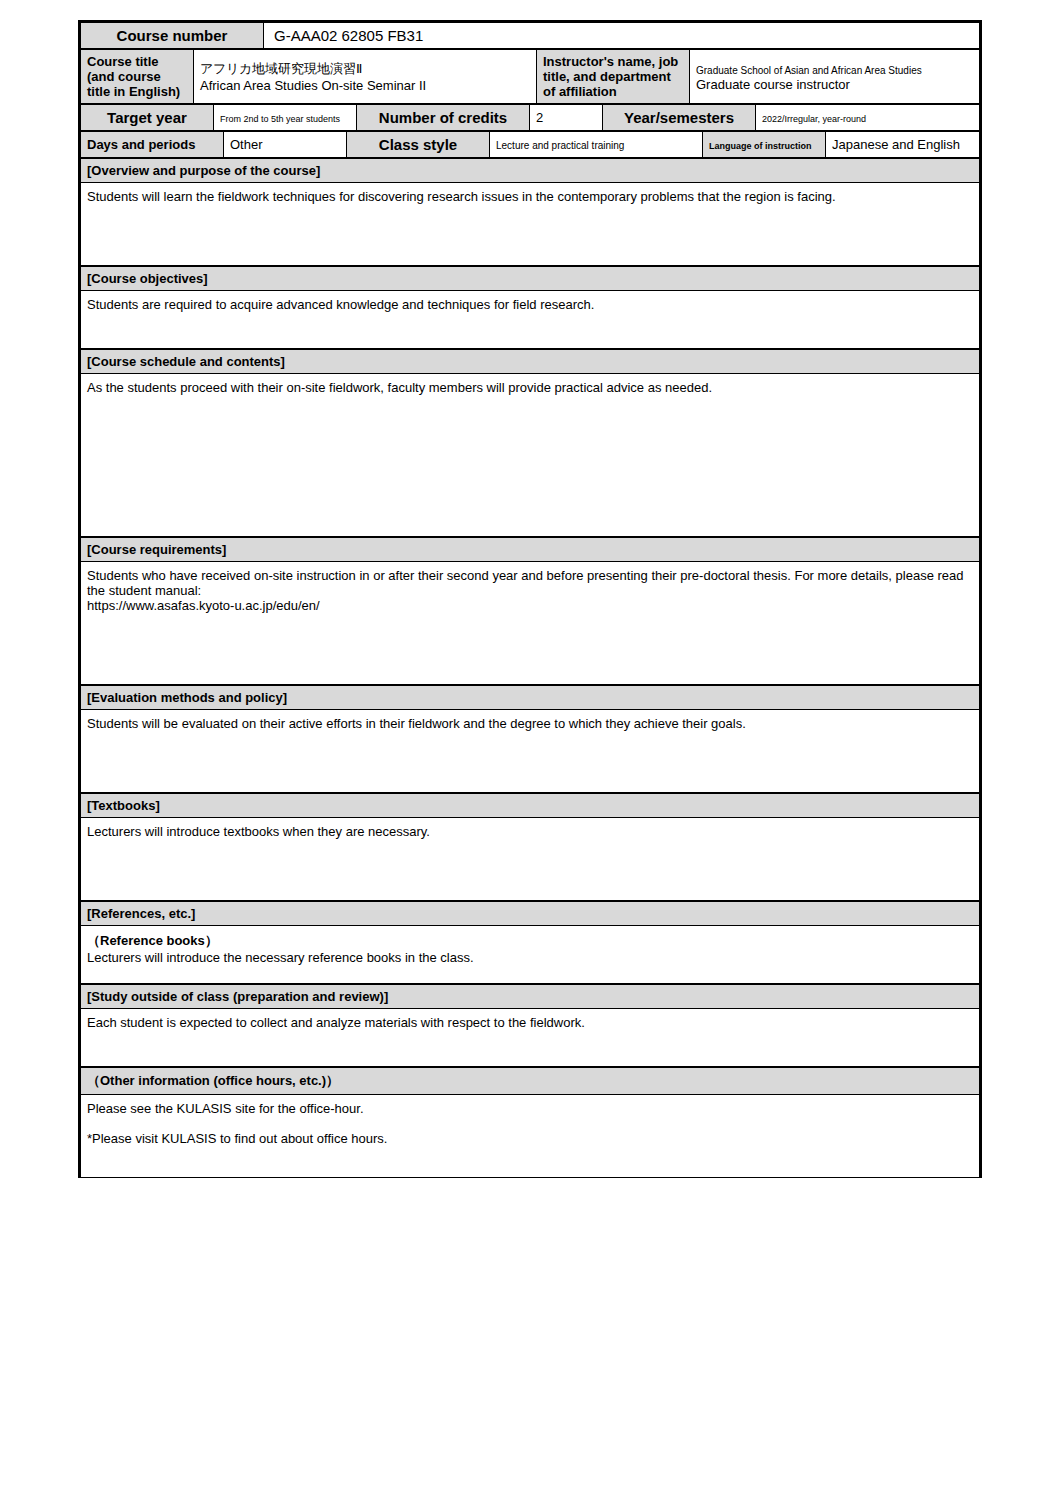| Course number | G-AAA02 62805 FB31 |
| Course title (and course title in English) | アフリカ地域研究現地演習Ⅱ African Area Studies On-site Seminar II | Instructor's name, job title, and department of affiliation | Graduate School of Asian and African Area Studies Graduate course instructor |
| Target year | From 2nd to 5th year students | Number of credits | 2 | Year/semesters | 2022/Irregular, year-round |
| Days and periods | Other | Class style | Lecture and practical training | Language of instruction | Japanese and English |
[Overview and purpose of the course]
Students will learn the fieldwork techniques for discovering research issues in the contemporary problems that the region is facing.
[Course objectives]
Students are required to acquire advanced knowledge and techniques for field research.
[Course schedule and contents]
As the students proceed with their on-site fieldwork, faculty members will provide practical advice as needed.
[Course requirements]
Students who have received on-site instruction in or after their second year and before presenting their pre-doctoral thesis. For more details, please read the student manual:
https://www.asafas.kyoto-u.ac.jp/edu/en/
[Evaluation methods and policy]
Students will be evaluated on their active efforts in their fieldwork and the degree to which they achieve their goals.
[Textbooks]
Lecturers will introduce textbooks when they are necessary.
[References, etc.]
（Reference books）
Lecturers will introduce the necessary reference books in the class.
[Study outside of class (preparation and review)]
Each student is expected to collect and analyze materials with respect to the fieldwork.
（Other information (office hours, etc.)）
Please see the KULASIS site for the office-hour.
*Please visit KULASIS to find out about office hours.